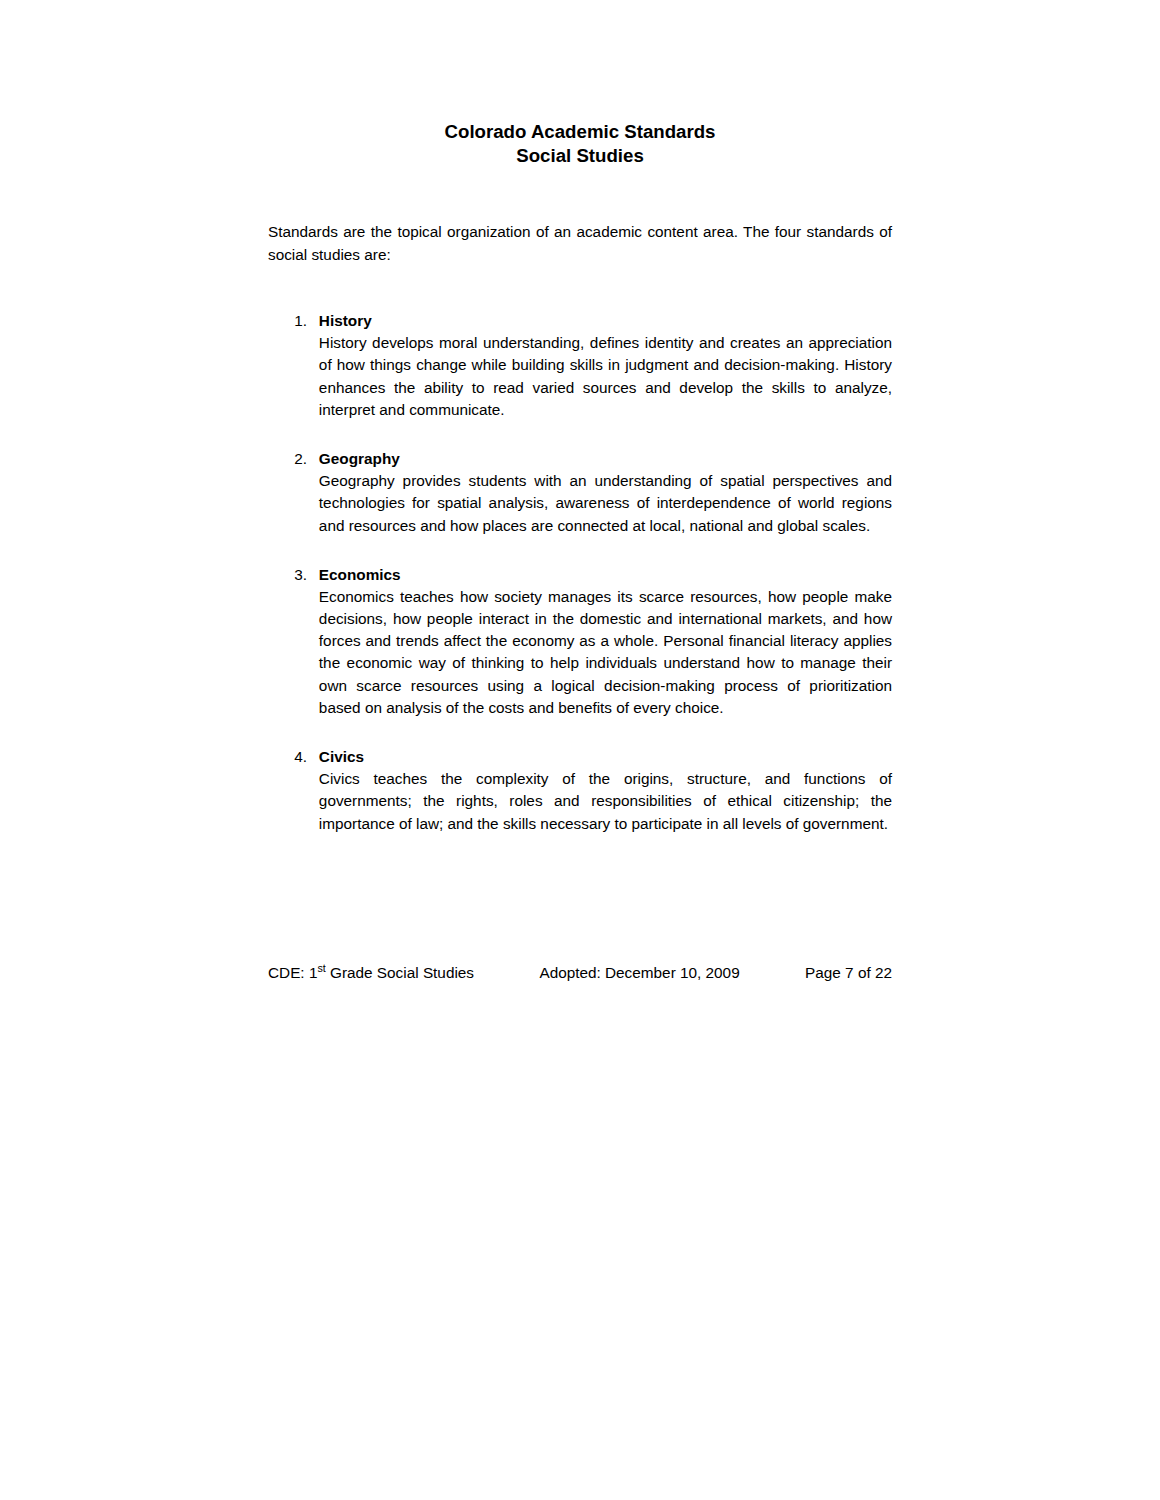Colorado Academic Standards
Social Studies
Standards are the topical organization of an academic content area. The four standards of social studies are:
History
History develops moral understanding, defines identity and creates an appreciation of how things change while building skills in judgment and decision-making. History enhances the ability to read varied sources and develop the skills to analyze, interpret and communicate.
Geography
Geography provides students with an understanding of spatial perspectives and technologies for spatial analysis, awareness of interdependence of world regions and resources and how places are connected at local, national and global scales.
Economics
Economics teaches how society manages its scarce resources, how people make decisions, how people interact in the domestic and international markets, and how forces and trends affect the economy as a whole. Personal financial literacy applies the economic way of thinking to help individuals understand how to manage their own scarce resources using a logical decision-making process of prioritization based on analysis of the costs and benefits of every choice.
Civics
Civics teaches the complexity of the origins, structure, and functions of governments; the rights, roles and responsibilities of ethical citizenship; the importance of law; and the skills necessary to participate in all levels of government.
CDE: 1st Grade Social Studies Adopted: December 10, 2009 Page 7 of 22